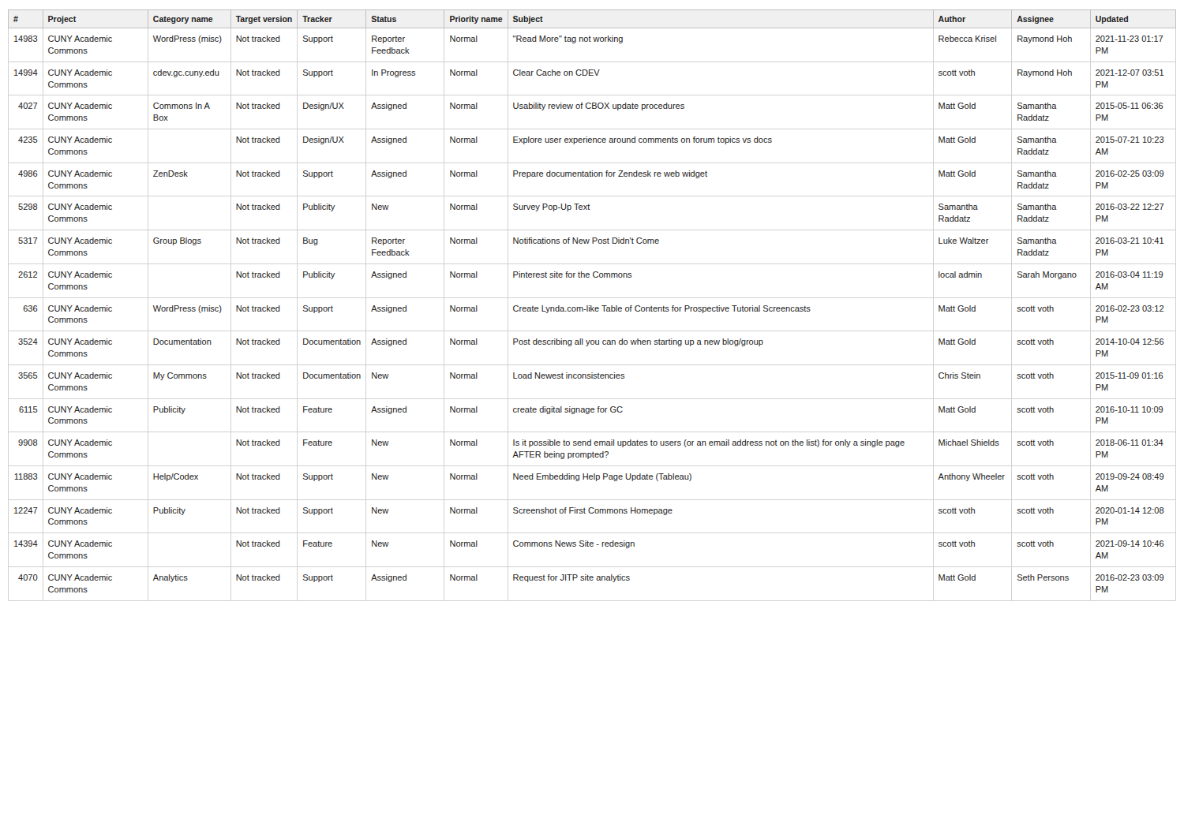| # | Project | Category name | Target version | Tracker | Status | Priority name | Subject | Author | Assignee | Updated |
| --- | --- | --- | --- | --- | --- | --- | --- | --- | --- | --- |
| 14983 | CUNY Academic Commons | WordPress (misc) | Not tracked | Support | Reporter Feedback | Normal | "Read More" tag not working | Rebecca Krisel | Raymond Hoh | 2021-11-23 01:17 PM |
| 14994 | CUNY Academic Commons | cdev.gc.cuny.edu | Not tracked | Support | In Progress | Normal | Clear Cache on CDEV | scott voth | Raymond Hoh | 2021-12-07 03:51 PM |
| 4027 | CUNY Academic Commons | Commons In A Box | Not tracked | Design/UX | Assigned | Normal | Usability review of CBOX update procedures | Matt Gold | Samantha Raddatz | 2015-05-11 06:36 PM |
| 4235 | CUNY Academic Commons | | Not tracked | Design/UX | Assigned | Normal | Explore user experience around comments on forum topics vs docs | Matt Gold | Samantha Raddatz | 2015-07-21 10:23 AM |
| 4986 | CUNY Academic Commons | ZenDesk | Not tracked | Support | Assigned | Normal | Prepare documentation for Zendesk re web widget | Matt Gold | Samantha Raddatz | 2016-02-25 03:09 PM |
| 5298 | CUNY Academic Commons | | Not tracked | Publicity | New | Normal | Survey Pop-Up Text | Samantha Raddatz | Samantha Raddatz | 2016-03-22 12:27 PM |
| 5317 | CUNY Academic Commons | Group Blogs | Not tracked | Bug | Reporter Feedback | Normal | Notifications of New Post Didn't Come | Luke Waltzer | Samantha Raddatz | 2016-03-21 10:41 PM |
| 2612 | CUNY Academic Commons | | Not tracked | Publicity | Assigned | Normal | Pinterest site for the Commons | local admin | Sarah Morgano | 2016-03-04 11:19 AM |
| 636 | CUNY Academic Commons | WordPress (misc) | Not tracked | Support | Assigned | Normal | Create Lynda.com-like Table of Contents for Prospective Tutorial Screencasts | Matt Gold | scott voth | 2016-02-23 03:12 PM |
| 3524 | CUNY Academic Commons | Documentation | Not tracked | Documentation | Assigned | Normal | Post describing all you can do when starting up a new blog/group | Matt Gold | scott voth | 2014-10-04 12:56 PM |
| 3565 | CUNY Academic Commons | My Commons | Not tracked | Documentation | New | Normal | Load Newest inconsistencies | Chris Stein | scott voth | 2015-11-09 01:16 PM |
| 6115 | CUNY Academic Commons | Publicity | Not tracked | Feature | Assigned | Normal | create digital signage for GC | Matt Gold | scott voth | 2016-10-11 10:09 PM |
| 9908 | CUNY Academic Commons | | Not tracked | Feature | New | Normal | Is it possible to send email updates to users (or an email address not on the list) for only a single page AFTER being prompted? | Michael Shields | scott voth | 2018-06-11 01:34 PM |
| 11883 | CUNY Academic Commons | Help/Codex | Not tracked | Support | New | Normal | Need Embedding Help Page Update (Tableau) | Anthony Wheeler | scott voth | 2019-09-24 08:49 AM |
| 12247 | CUNY Academic Commons | Publicity | Not tracked | Support | New | Normal | Screenshot of First Commons Homepage | scott voth | scott voth | 2020-01-14 12:08 PM |
| 14394 | CUNY Academic Commons | | Not tracked | Feature | New | Normal | Commons News Site - redesign | scott voth | scott voth | 2021-09-14 10:46 AM |
| 4070 | CUNY Academic Commons | Analytics | Not tracked | Support | Assigned | Normal | Request for JITP site analytics | Matt Gold | Seth Persons | 2016-02-23 03:09 PM |